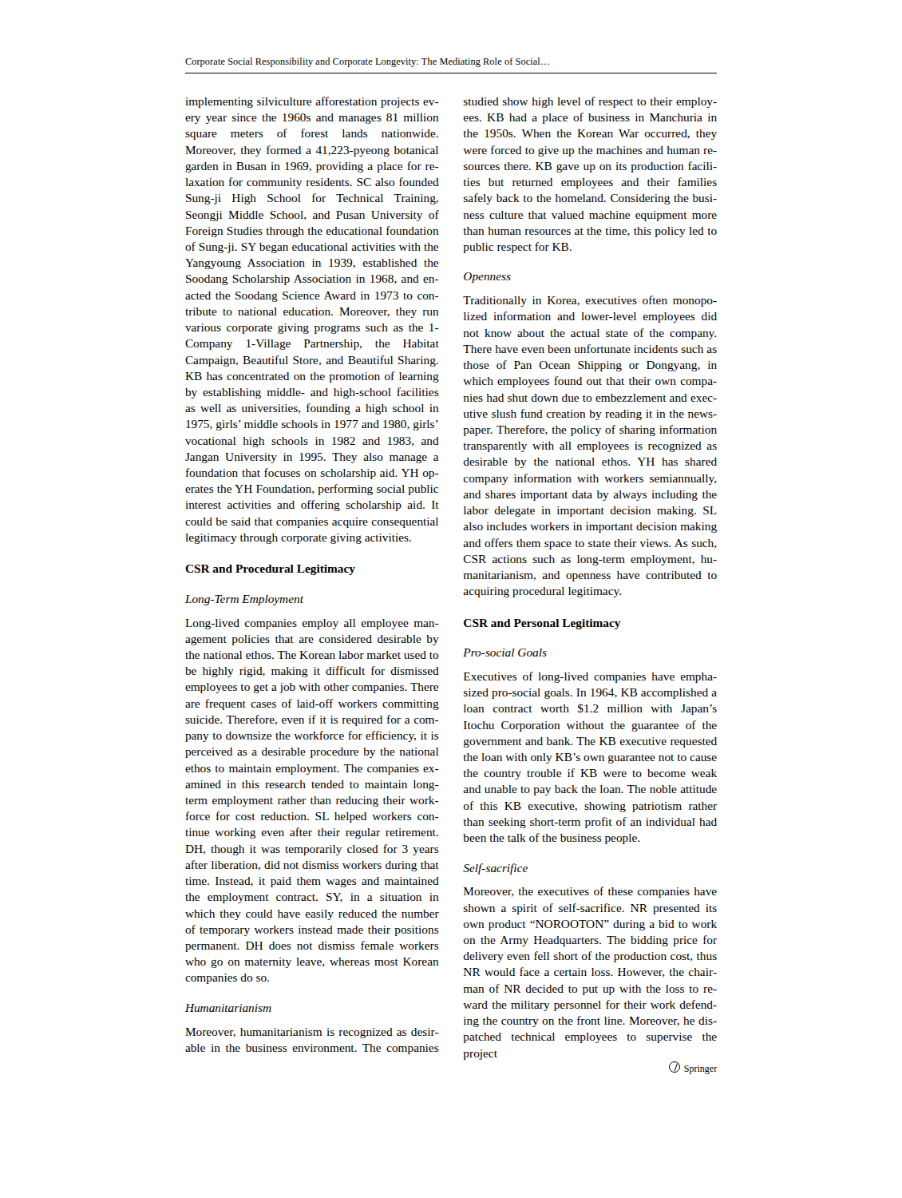Corporate Social Responsibility and Corporate Longevity: The Mediating Role of Social…
implementing silviculture afforestation projects every year since the 1960s and manages 81 million square meters of forest lands nationwide. Moreover, they formed a 41,223-pyeong botanical garden in Busan in 1969, providing a place for relaxation for community residents. SC also founded Sung-ji High School for Technical Training, Seongji Middle School, and Pusan University of Foreign Studies through the educational foundation of Sung-ji. SY began educational activities with the Yangyoung Association in 1939, established the Soodang Scholarship Association in 1968, and enacted the Soodang Science Award in 1973 to contribute to national education. Moreover, they run various corporate giving programs such as the 1-Company 1-Village Partnership, the Habitat Campaign, Beautiful Store, and Beautiful Sharing. KB has concentrated on the promotion of learning by establishing middle- and high-school facilities as well as universities, founding a high school in 1975, girls’ middle schools in 1977 and 1980, girls’ vocational high schools in 1982 and 1983, and Jangan University in 1995. They also manage a foundation that focuses on scholarship aid. YH operates the YH Foundation, performing social public interest activities and offering scholarship aid. It could be said that companies acquire consequential legitimacy through corporate giving activities.
CSR and Procedural Legitimacy
Long-Term Employment
Long-lived companies employ all employee management policies that are considered desirable by the national ethos. The Korean labor market used to be highly rigid, making it difficult for dismissed employees to get a job with other companies. There are frequent cases of laid-off workers committing suicide. Therefore, even if it is required for a company to downsize the workforce for efficiency, it is perceived as a desirable procedure by the national ethos to maintain employment. The companies examined in this research tended to maintain long-term employment rather than reducing their workforce for cost reduction. SL helped workers continue working even after their regular retirement. DH, though it was temporarily closed for 3 years after liberation, did not dismiss workers during that time. Instead, it paid them wages and maintained the employment contract. SY, in a situation in which they could have easily reduced the number of temporary workers instead made their positions permanent. DH does not dismiss female workers who go on maternity leave, whereas most Korean companies do so.
Humanitarianism
Moreover, humanitarianism is recognized as desirable in the business environment. The companies studied show high level of respect to their employees. KB had a place of business in Manchuria in the 1950s. When the Korean War occurred, they were forced to give up the machines and human resources there. KB gave up on its production facilities but returned employees and their families safely back to the homeland. Considering the business culture that valued machine equipment more than human resources at the time, this policy led to public respect for KB.
Openness
Traditionally in Korea, executives often monopolized information and lower-level employees did not know about the actual state of the company. There have even been unfortunate incidents such as those of Pan Ocean Shipping or Dongyang, in which employees found out that their own companies had shut down due to embezzlement and executive slush fund creation by reading it in the newspaper. Therefore, the policy of sharing information transparently with all employees is recognized as desirable by the national ethos. YH has shared company information with workers semiannually, and shares important data by always including the labor delegate in important decision making. SL also includes workers in important decision making and offers them space to state their views. As such, CSR actions such as long-term employment, humanitarianism, and openness have contributed to acquiring procedural legitimacy.
CSR and Personal Legitimacy
Pro-social Goals
Executives of long-lived companies have emphasized pro-social goals. In 1964, KB accomplished a loan contract worth $1.2 million with Japan’s Itochu Corporation without the guarantee of the government and bank. The KB executive requested the loan with only KB’s own guarantee not to cause the country trouble if KB were to become weak and unable to pay back the loan. The noble attitude of this KB executive, showing patriotism rather than seeking short-term profit of an individual had been the talk of the business people.
Self-sacrifice
Moreover, the executives of these companies have shown a spirit of self-sacrifice. NR presented its own product “NOROOTON” during a bid to work on the Army Headquarters. The bidding price for delivery even fell short of the production cost, thus NR would face a certain loss. However, the chairman of NR decided to put up with the loss to reward the military personnel for their work defending the country on the front line. Moreover, he dispatched technical employees to supervise the project
Springer